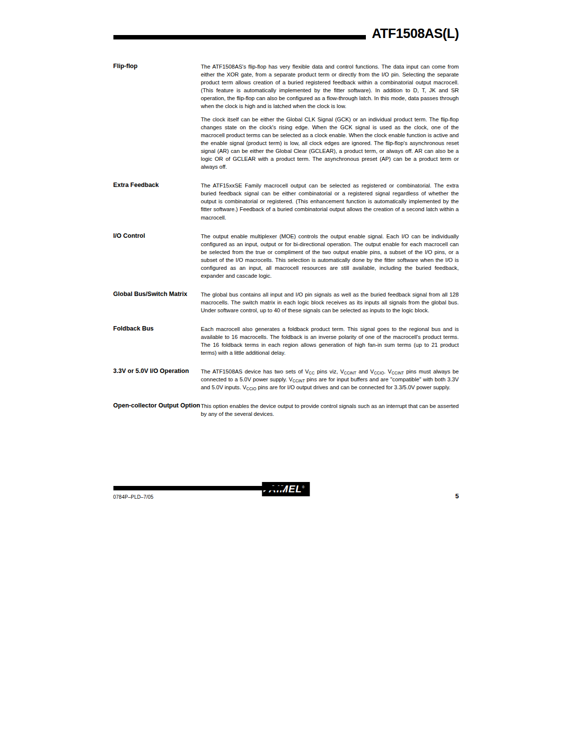ATF1508AS(L)
| Flip-flop | The ATF1508AS's flip-flop has very flexible data and control functions. The data input can come from either the XOR gate, from a separate product term or directly from the I/O pin. Selecting the separate product term allows creation of a buried registered feedback within a combinatorial output macrocell. (This feature is automatically implemented by the fitter software). In addition to D, T, JK and SR operation, the flip-flop can also be configured as a flow-through latch. In this mode, data passes through when the clock is high and is latched when the clock is low. The clock itself can be either the Global CLK Signal (GCK) or an individual product term. The flip-flop changes state on the clock's rising edge. When the GCK signal is used as the clock, one of the macrocell product terms can be selected as a clock enable. When the clock enable function is active and the enable signal (product term) is low, all clock edges are ignored. The flip-flop's asynchronous reset signal (AR) can be either the Global Clear (GCLEAR), a product term, or always off. AR can also be a logic OR of GCLEAR with a product term. The asynchronous preset (AP) can be a product term or always off. |
| Extra Feedback | The ATF15xxSE Family macrocell output can be selected as registered or combinatorial. The extra buried feedback signal can be either combinatorial or a registered signal regardless of whether the output is combinatorial or registered. (This enhancement function is automatically implemented by the fitter software.) Feedback of a buried combinatorial output allows the creation of a second latch within a macrocell. |
| I/O Control | The output enable multiplexer (MOE) controls the output enable signal. Each I/O can be individually configured as an input, output or for bi-directional operation. The output enable for each macrocell can be selected from the true or compliment of the two output enable pins, a subset of the I/O pins, or a subset of the I/O macrocells. This selection is automatically done by the fitter software when the I/O is configured as an input, all macrocell resources are still available, including the buried feedback, expander and cascade logic. |
| Global Bus/Switch Matrix | The global bus contains all input and I/O pin signals as well as the buried feedback signal from all 128 macrocells. The switch matrix in each logic block receives as its inputs all signals from the global bus. Under software control, up to 40 of these signals can be selected as inputs to the logic block. |
| Foldback Bus | Each macrocell also generates a foldback product term. This signal goes to the regional bus and is available to 16 macrocells. The foldback is an inverse polarity of one of the macrocell's product terms. The 16 foldback terms in each region allows generation of high fan-in sum terms (up to 21 product terms) with a little additional delay. |
| 3.3V or 5.0V I/O Operation | The ATF1508AS device has two sets of V CC pins viz, V CCINT and V CCIO . V CCINT pins must always be connected to a 5.0V power supply. V CCINT pins are for input buffers and are "compatible" with both 3.3V and 5.0V inputs. V CCIO pins are for I/O output drives and can be connected for 3.3/5.0V power supply. |
| Open-collector Output Option | This option enables the device output to provide control signals such as an interrupt that can be asserted by any of the several devices. |
AIMEL®
0784P–PLD–7/05
5